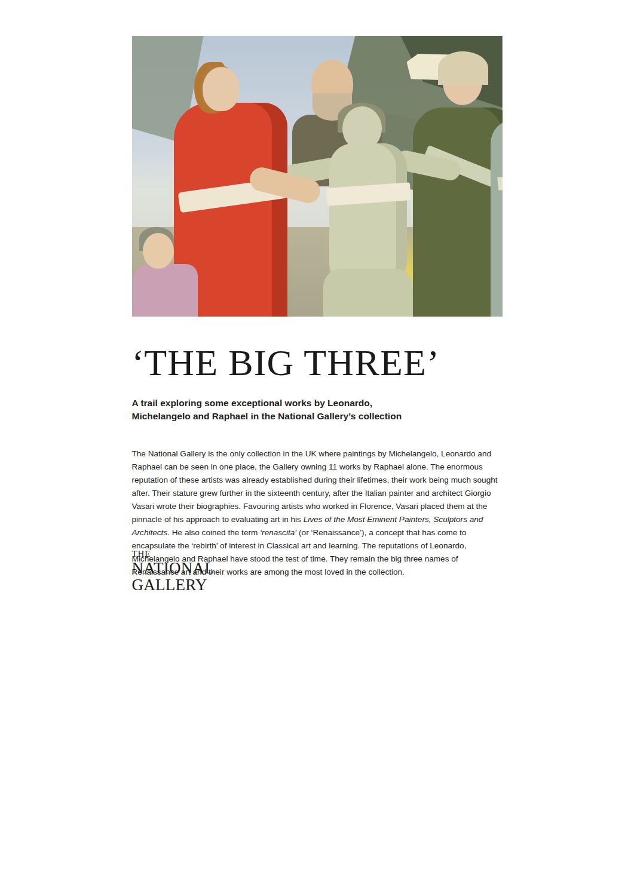‘THE BIG THREE’
A trail exploring some exceptional works by Leonardo,
Michelangelo and Raphael in the National Gallery’s collection
The National Gallery is the only collection in the UK where paintings by Michelangelo, Leonardo and Raphael can be seen in one place, the Gallery owning 11 works by Raphael alone. The enormous reputation of these artists was already established during their lifetimes, their work being much sought after. Their stature grew further in the sixteenth century, after the Italian painter and architect Giorgio Vasari wrote their biographies. Favouring artists who worked in Florence, Vasari placed them at the pinnacle of his approach to evaluating art in his Lives of the Most Eminent Painters, Sculptors and Architects. He also coined the term ‘renascita’ (or ‘Renaissance’), a concept that has come to encapsulate the ‘rebirth’ of interest in Classical art and learning. The reputations of Leonardo, Michelangelo and Raphael have stood the test of time. They remain the big three names of Renaissance art and their works are among the most loved in the collection.
THE NATIONAL
GALLERY